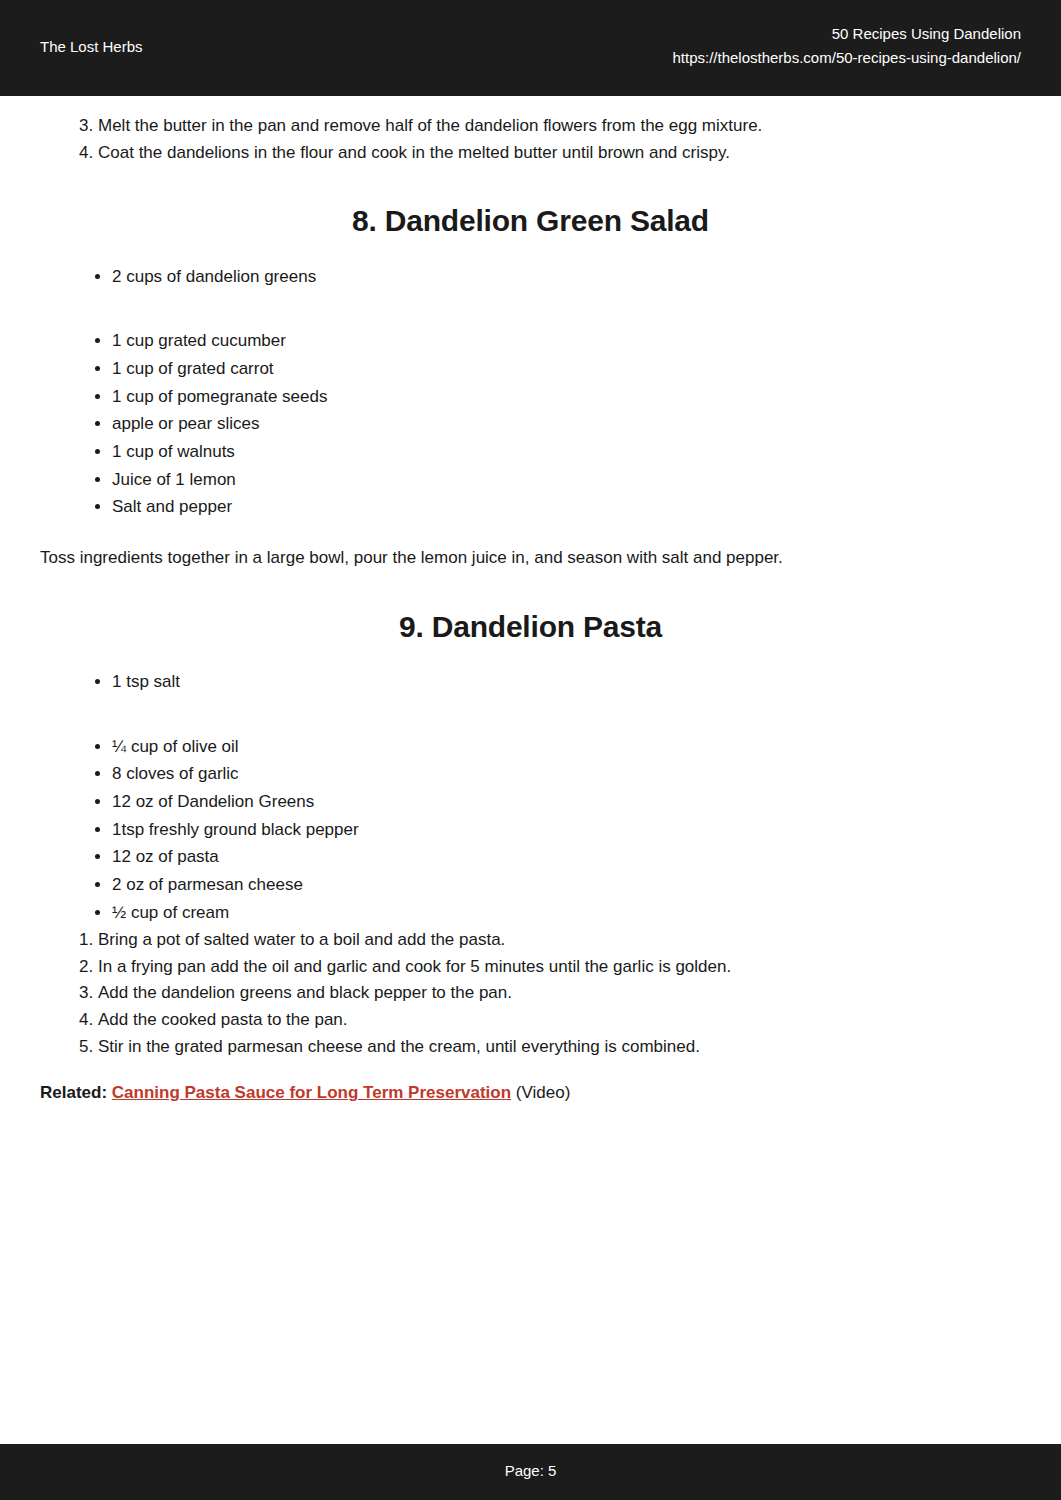The Lost Herbs
50 Recipes Using Dandelion https://thelostherbs.com/50-recipes-using-dandelion/
Melt the butter in the pan and remove half of the dandelion flowers from the egg mixture.
Coat the dandelions in the flour and cook in the melted butter until brown and crispy.
8. Dandelion Green Salad
2 cups of dandelion greens
1 cup grated cucumber
1 cup of grated carrot
1 cup of pomegranate seeds
apple or pear slices
1 cup of walnuts
Juice of 1 lemon
Salt and pepper
Toss ingredients together in a large bowl, pour the lemon juice in, and season with salt and pepper.
9. Dandelion Pasta
1 tsp salt
¼ cup of olive oil
8 cloves of garlic
12 oz of Dandelion Greens
1tsp freshly ground black pepper
12 oz of pasta
2 oz of parmesan cheese
½ cup of cream
Bring a pot of salted water to a boil and add the pasta.
In a frying pan add the oil and garlic and cook for 5 minutes until the garlic is golden.
Add the dandelion greens and black pepper to the pan.
Add the cooked pasta to the pan.
Stir in the grated parmesan cheese and the cream, until everything is combined.
Related: Canning Pasta Sauce for Long Term Preservation (Video)
Page: 5